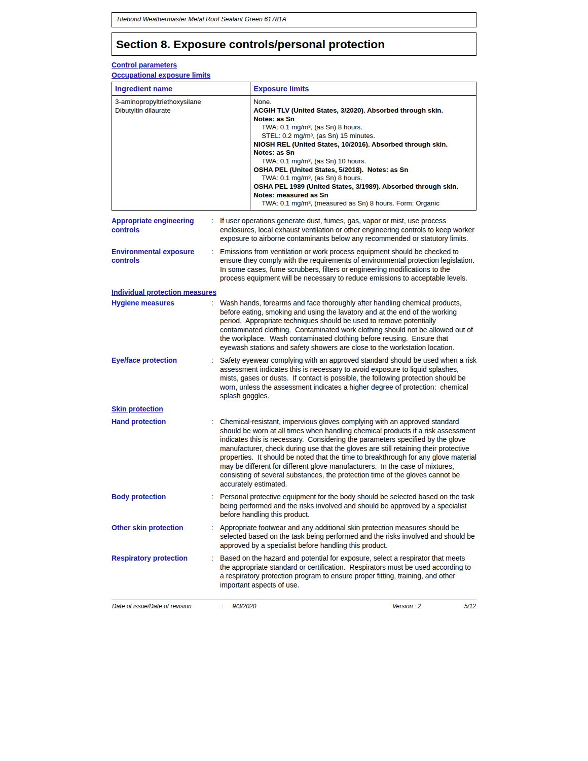Titebond Weathermaster Metal Roof Sealant Green 61781A
Section 8. Exposure controls/personal protection
Control parameters
Occupational exposure limits
| Ingredient name | Exposure limits |
| --- | --- |
| 3-aminopropyltriethoxysilane Dibutyltin dilaurate | None. ACGIH TLV (United States, 3/2020). Absorbed through skin. Notes: as Sn TWA: 0.1 mg/m³, (as Sn) 8 hours. STEL: 0.2 mg/m³, (as Sn) 15 minutes. NIOSH REL (United States, 10/2016). Absorbed through skin. Notes: as Sn TWA: 0.1 mg/m³, (as Sn) 10 hours. OSHA PEL (United States, 5/2018). Notes: as Sn TWA: 0.1 mg/m³, (as Sn) 8 hours. OSHA PEL 1989 (United States, 3/1989). Absorbed through skin. Notes: measured as Sn TWA: 0.1 mg/m³, (measured as Sn) 8 hours. Form: Organic |
| Appropriate engineering controls | : | If user operations generate dust, fumes, gas, vapor or mist, use process enclosures, local exhaust ventilation or other engineering controls to keep worker exposure to airborne contaminants below any recommended or statutory limits. |
| Environmental exposure controls | : | Emissions from ventilation or work process equipment should be checked to ensure they comply with the requirements of environmental protection legislation. In some cases, fume scrubbers, filters or engineering modifications to the process equipment will be necessary to reduce emissions to acceptable levels. |
Individual protection measures
| Hygiene measures | : | Wash hands, forearms and face thoroughly after handling chemical products, before eating, smoking and using the lavatory and at the end of the working period. Appropriate techniques should be used to remove potentially contaminated clothing. Contaminated work clothing should not be allowed out of the workplace. Wash contaminated clothing before reusing. Ensure that eyewash stations and safety showers are close to the workstation location. |
| Eye/face protection | : | Safety eyewear complying with an approved standard should be used when a risk assessment indicates this is necessary to avoid exposure to liquid splashes, mists, gases or dusts. If contact is possible, the following protection should be worn, unless the assessment indicates a higher degree of protection: chemical splash goggles. |
| Skin protection | | |
| Hand protection | : | Chemical-resistant, impervious gloves complying with an approved standard should be worn at all times when handling chemical products if a risk assessment indicates this is necessary. Considering the parameters specified by the glove manufacturer, check during use that the gloves are still retaining their protective properties. It should be noted that the time to breakthrough for any glove material may be different for different glove manufacturers. In the case of mixtures, consisting of several substances, the protection time of the gloves cannot be accurately estimated. |
| Body protection | : | Personal protective equipment for the body should be selected based on the task being performed and the risks involved and should be approved by a specialist before handling this product. |
| Other skin protection | : | Appropriate footwear and any additional skin protection measures should be selected based on the task being performed and the risks involved and should be approved by a specialist before handling this product. |
| Respiratory protection | : | Based on the hazard and potential for exposure, select a respirator that meets the appropriate standard or certification. Respirators must be used according to a respiratory protection program to ensure proper fitting, training, and other important aspects of use. |
| Date of issue/Date of revision | : | 9/3/2020 | Version : 2 | 5/12 |